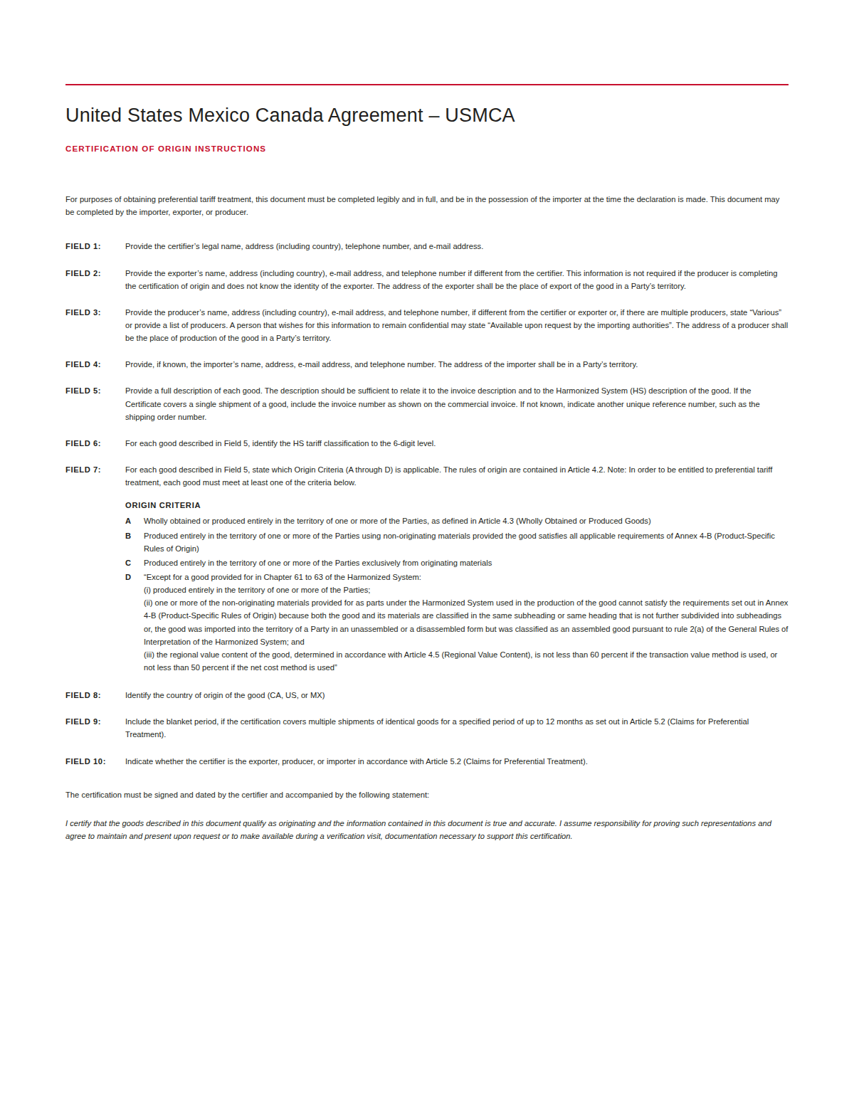United States Mexico Canada Agreement – USMCA
Certification of Origin Instructions
For purposes of obtaining preferential tariff treatment, this document must be completed legibly and in full, and be in the possession of the importer at the time the declaration is made. This document may be completed by the importer, exporter, or producer.
| FIELD 1: | Provide the certifier’s legal name, address (including country), telephone number, and e-mail address. |
| FIELD 2: | Provide the exporter’s name, address (including country), e-mail address, and telephone number if different from the certifier. This information is not required if the producer is completing the certification of origin and does not know the identity of the exporter. The address of the exporter shall be the place of export of the good in a Party’s territory. |
| FIELD 3: | Provide the producer’s name, address (including country), e-mail address, and telephone number, if different from the certifier or exporter or, if there are multiple producers, state “Various” or provide a list of producers. A person that wishes for this information to remain confidential may state “Available upon request by the importing authorities”. The address of a producer shall be the place of production of the good in a Party’s territory. |
| FIELD 4: | Provide, if known, the importer’s name, address, e-mail address, and telephone number. The address of the importer shall be in a Party’s territory. |
| FIELD 5: | Provide a full description of each good. The description should be sufficient to relate it to the invoice description and to the Harmonized System (HS) description of the good. If the Certificate covers a single shipment of a good, include the invoice number as shown on the commercial invoice. If not known, indicate another unique reference number, such as the shipping order number. |
| FIELD 6: | For each good described in Field 5, identify the HS tariff classification to the 6-digit level. |
| FIELD 7: | For each good described in Field 5, state which Origin Criteria (A through D) is applicable. The rules of origin are contained in Article 4.2. Note: In order to be entitled to preferential tariff treatment, each good must meet at least one of the criteria below. ORIGIN CRITERIA / A / Wholly obtained or produced entirely in the territory of one or more of the Parties, as defined in Article 4.3 (Wholly Obtained or Produced Goods) / / B / Produced entirely in the territory of one or more of the Parties using non-originating materials provided the good satisfies all applicable requirements of Annex 4-B (Product-Specific Rules of Origin) / / C / Produced entirely in the territory of one or more of the Parties exclusively from originating materials / / D / “Except for a good provided for in Chapter 61 to 63 of the Harmonized System: (i) produced entirely in the territory of one or more of the Parties; (ii) one or more of the non-originating materials provided for as parts under the Harmonized System used in the production of the good cannot satisfy the requirements set out in Annex 4-B (Product-Specific Rules of Origin) because both the good and its materials are classified in the same subheading or same heading that is not further subdivided into subheadings or, the good was imported into the territory of a Party in an unassembled or a disassembled form but was classified as an assembled good pursuant to rule 2(a) of the General Rules of Interpretation of the Harmonized System; and (iii) the regional value content of the good, determined in accordance with Article 4.5 (Regional Value Content), is not less than 60 percent if the transaction value method is used, or not less than 50 percent if the net cost method is used” / |
| FIELD 8: | Identify the country of origin of the good (CA, US, or MX) |
| FIELD 9: | Include the blanket period, if the certification covers multiple shipments of identical goods for a specified period of up to 12 months as set out in Article 5.2 (Claims for Preferential Treatment). |
| FIELD 10: | Indicate whether the certifier is the exporter, producer, or importer in accordance with Article 5.2 (Claims for Preferential Treatment). |
The certification must be signed and dated by the certifier and accompanied by the following statement:
I certify that the goods described in this document qualify as originating and the information contained in this document is true and accurate. I assume responsibility for proving such representations and agree to maintain and present upon request or to make available during a verification visit, documentation necessary to support this certification.